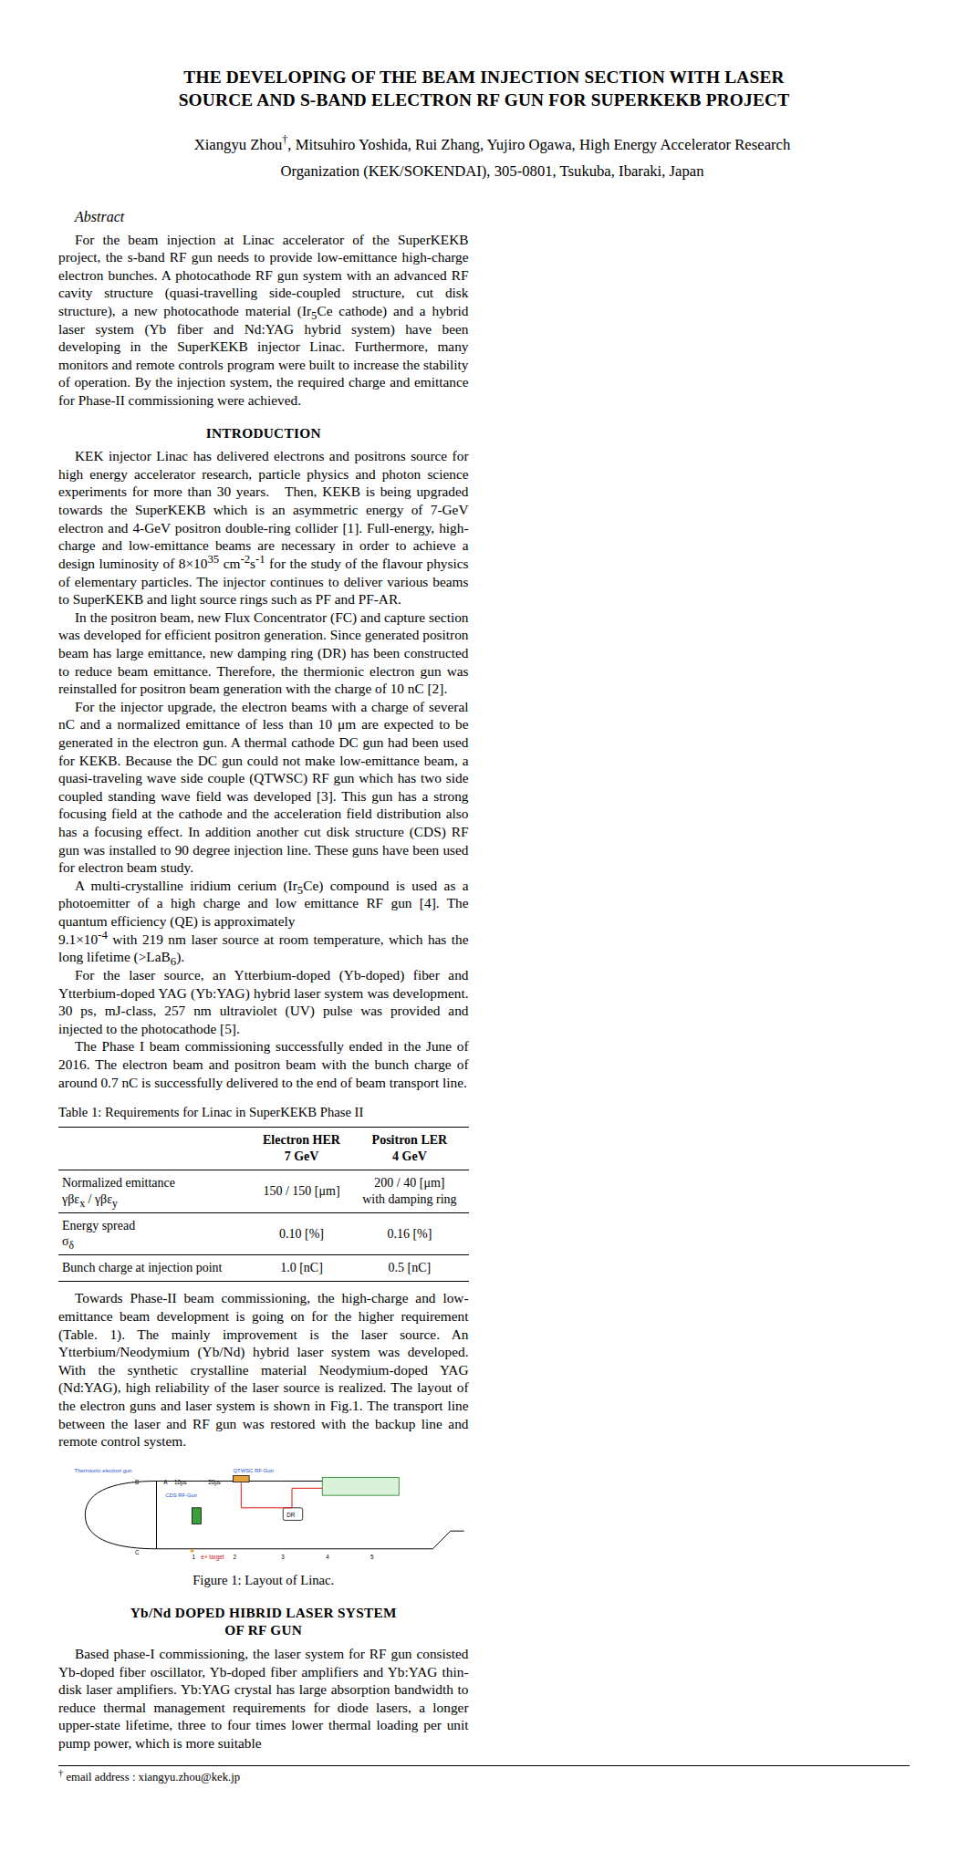The Developing of the Beam Injection Section with Laser
Source and S-Band Electron RF Gun for SuperKEKB Project
Xiangyu Zhou†, Mitsuhiro Yoshida, Rui Zhang, Yujiro Ogawa, High Energy Accelerator Research
Organization (KEK/SOKENDAI), 305-0801, Tsukuba, Ibaraki, Japan
Abstract
For the beam injection at Linac accelerator of the SuperKEKB project, the s-band RF gun needs to provide low-emittance high-charge electron bunches. A photocathode RF gun system with an advanced RF cavity structure (quasi-travelling side-coupled structure, cut disk structure), a new photocathode material (Ir5Ce cathode) and a hybrid laser system (Yb fiber and Nd:YAG hybrid system) have been developing in the SuperKEKB injector Linac. Furthermore, many monitors and remote controls program were built to increase the stability of operation. By the injection system, the required charge and emittance for Phase-II commissioning were achieved.
Introduction
KEK injector Linac has delivered electrons and positrons source for high energy accelerator research, particle physics and photon science experiments for more than 30 years. Then, KEKB is being upgraded towards the SuperKEKB which is an asymmetric energy of 7-GeV electron and 4-GeV positron double-ring collider [1]. Full-energy, high-charge and low-emittance beams are necessary in order to achieve a design luminosity of 8×1035 cm-2s-1 for the study of the flavour physics of elementary particles. The injector continues to deliver various beams to SuperKEKB and light source rings such as PF and PF-AR.
In the positron beam, new Flux Concentrator (FC) and capture section was developed for efficient positron generation. Since generated positron beam has large emittance, new damping ring (DR) has been constructed to reduce beam emittance. Therefore, the thermionic electron gun was reinstalled for positron beam generation with the charge of 10 nC [2].
For the injector upgrade, the electron beams with a charge of several nC and a normalized emittance of less than 10 μm are expected to be generated in the electron gun. A thermal cathode DC gun had been used for KEKB. Because the DC gun could not make low-emittance beam, a quasi-traveling wave side couple (QTWSC) RF gun which has two side coupled standing wave field was developed [3]. This gun has a strong focusing field at the cathode and the acceleration field distribution also has a focusing effect. In addition another cut disk structure (CDS) RF gun was installed to 90 degree injection line. These guns have been used for electron beam study.
A multi-crystalline iridium cerium (Ir5Ce) compound is used as a photoemitter of a high charge and low emittance RF gun [4]. The quantum efficiency (QE) is approximately
9.1×10-4 with 219 nm laser source at room temperature, which has the long lifetime (>LaB6).
For the laser source, an Ytterbium-doped (Yb-doped) fiber and Ytterbium-doped YAG (Yb:YAG) hybrid laser system was development. 30 ps, mJ-class, 257 nm ultraviolet (UV) pulse was provided and injected to the photocathode [5].
The Phase I beam commissioning successfully ended in the June of 2016. The electron beam and positron beam with the bunch charge of around 0.7 nC is successfully delivered to the end of beam transport line.
Table 1: Requirements for Linac in SuperKEKB Phase II
| | Electron HER 7 GeV | Positron LER 4 GeV |
| --- | --- | --- |
| Normalized emittance γβε x / γβε y | 150 / 150 [μm] | 200 / 40 [μm] with damping ring |
| Energy spread σ δ | 0.10 [%] | 0.16 [%] |
| Bunch charge at injection point | 1.0 [nC] | 0.5 [nC] |
Towards Phase-II beam commissioning, the high-charge and low-emittance beam development is going on for the higher requirement (Table. 1). The mainly improvement is the laser source. An Ytterbium/Neodymium (Yb/Nd) hybrid laser system was developed. With the synthetic crystalline material Neodymium-doped YAG (Nd:YAG), high reliability of the laser source is realized. The layout of the electron guns and laser system is shown in Fig.1. The transport line between the laser and RF gun was restored with the backup line and remote control system.
Thermionic electron gun QTWSC RF-Gun CDS RF-Gun Yb-fiber and Nd:YAG solid laser system B A 10ps 20ps DR C 1 2 3 4 5 e+ target
Figure 1: Layout of Linac.
Yb/Nd DOPED HIBRID LASER SYSTEM
OF RF GUN
Based phase-I commissioning, the laser system for RF gun consisted Yb-doped fiber oscillator, Yb-doped fiber amplifiers and Yb:YAG thin-disk laser amplifiers. Yb:YAG crystal has large absorption bandwidth to reduce thermal management requirements for diode lasers, a longer upper-state lifetime, three to four times lower thermal loading per unit pump power, which is more suitable
† email address : xiangyu.zhou@kek.jp